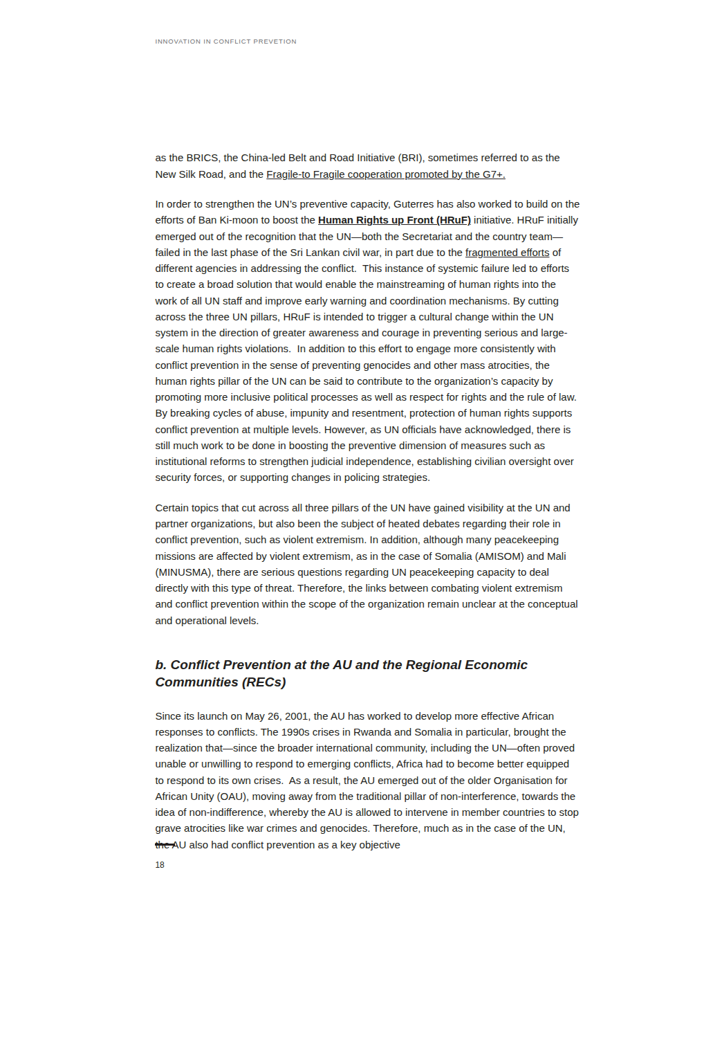Innovation in Conflict Prevetion
as the BRICS, the China-led Belt and Road Initiative (BRI), sometimes referred to as the New Silk Road, and the Fragile-to Fragile cooperation promoted by the G7+.
In order to strengthen the UN’s preventive capacity, Guterres has also worked to build on the efforts of Ban Ki-moon to boost the Human Rights up Front (HRuF) initiative. HRuF initially emerged out of the recognition that the UN—both the Secretariat and the country team—failed in the last phase of the Sri Lankan civil war, in part due to the fragmented efforts of different agencies in addressing the conflict. This instance of systemic failure led to efforts to create a broad solution that would enable the mainstreaming of human rights into the work of all UN staff and improve early warning and coordination mechanisms. By cutting across the three UN pillars, HRuF is intended to trigger a cultural change within the UN system in the direction of greater awareness and courage in preventing serious and large-scale human rights violations. In addition to this effort to engage more consistently with conflict prevention in the sense of preventing genocides and other mass atrocities, the human rights pillar of the UN can be said to contribute to the organization’s capacity by promoting more inclusive political processes as well as respect for rights and the rule of law. By breaking cycles of abuse, impunity and resentment, protection of human rights supports conflict prevention at multiple levels. However, as UN officials have acknowledged, there is still much work to be done in boosting the preventive dimension of measures such as institutional reforms to strengthen judicial independence, establishing civilian oversight over security forces, or supporting changes in policing strategies.
Certain topics that cut across all three pillars of the UN have gained visibility at the UN and partner organizations, but also been the subject of heated debates regarding their role in conflict prevention, such as violent extremism. In addition, although many peacekeeping missions are affected by violent extremism, as in the case of Somalia (AMISOM) and Mali (MINUSMA), there are serious questions regarding UN peacekeeping capacity to deal directly with this type of threat. Therefore, the links between combating violent extremism and conflict prevention within the scope of the organization remain unclear at the conceptual and operational levels.
b. Conflict Prevention at the AU and the Regional Economic Communities (RECs)
Since its launch on May 26, 2001, the AU has worked to develop more effective African responses to conflicts. The 1990s crises in Rwanda and Somalia in particular, brought the realization that—since the broader international community, including the UN—often proved unable or unwilling to respond to emerging conflicts, Africa had to become better equipped to respond to its own crises. As a result, the AU emerged out of the older Organisation for African Unity (OAU), moving away from the traditional pillar of non-interference, towards the idea of non-indifference, whereby the AU is allowed to intervene in member countries to stop grave atrocities like war crimes and genocides. Therefore, much as in the case of the UN, the AU also had conflict prevention as a key objective
18